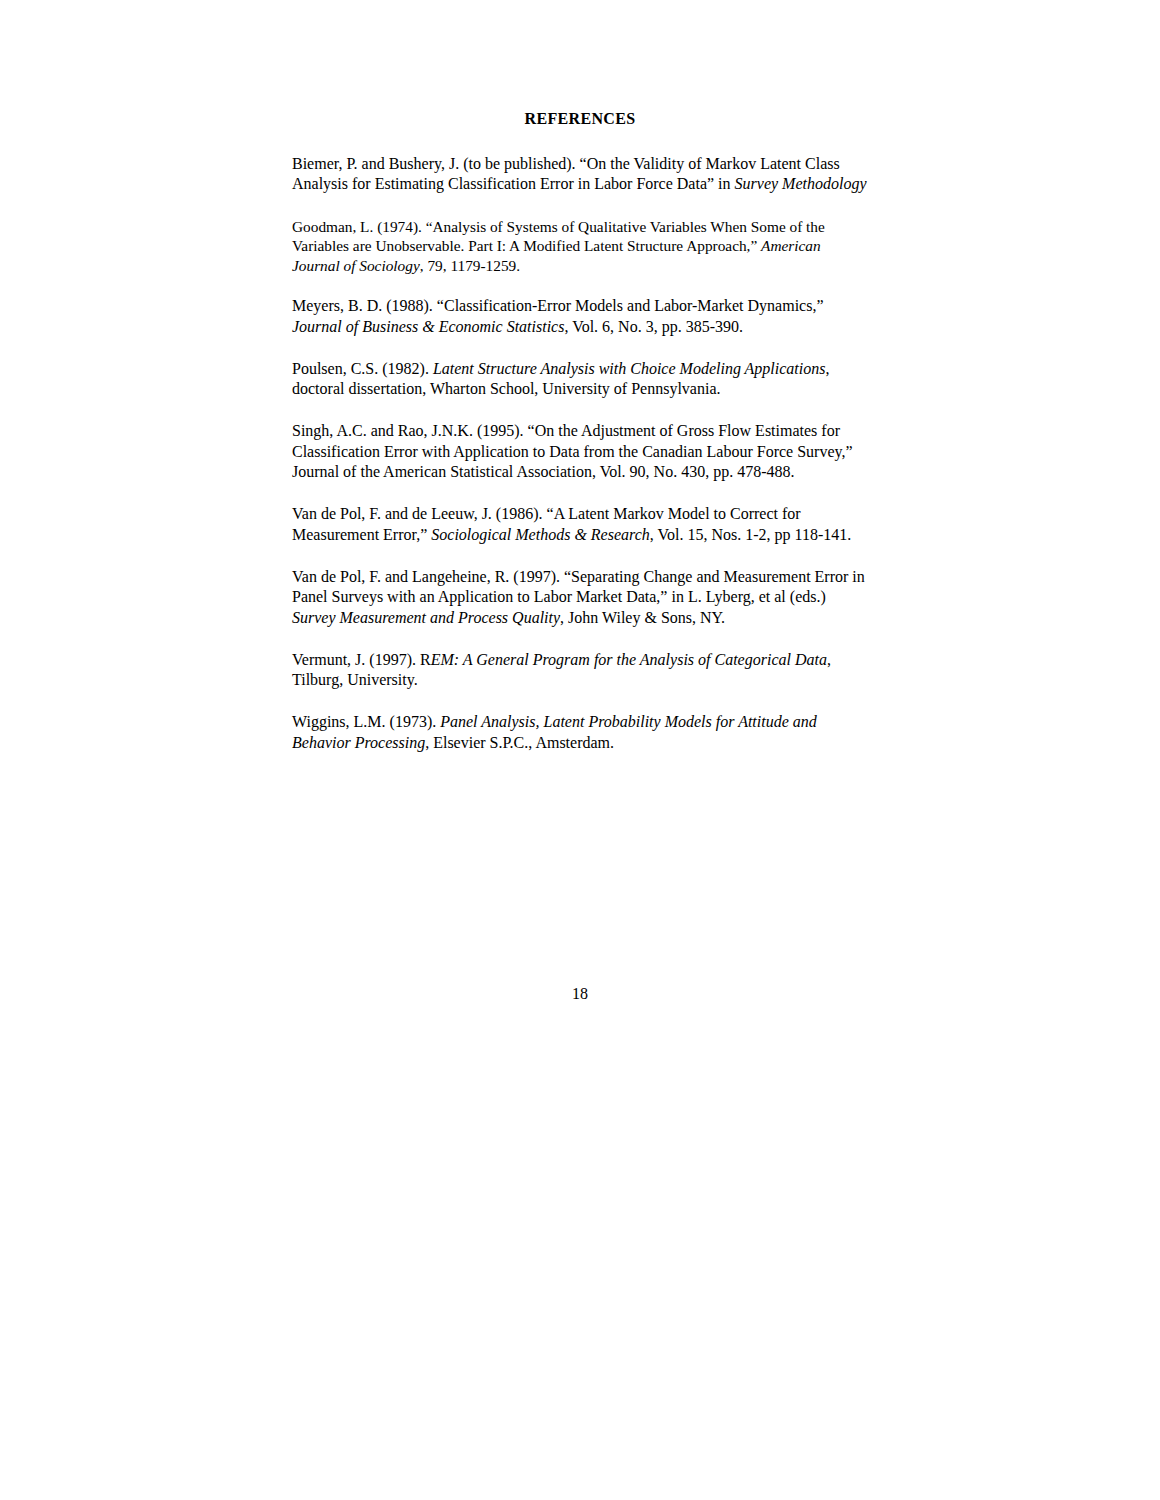REFERENCES
Biemer, P. and Bushery, J. (to be published). “On the Validity of Markov Latent Class Analysis for Estimating Classification Error in Labor Force Data” in Survey Methodology
Goodman, L. (1974). “Analysis of Systems of Qualitative Variables When Some of the Variables are Unobservable. Part I: A Modified Latent Structure Approach,” American Journal of Sociology, 79, 1179-1259.
Meyers, B. D. (1988). “Classification-Error Models and Labor-Market Dynamics,” Journal of Business & Economic Statistics, Vol. 6, No. 3, pp. 385-390.
Poulsen, C.S. (1982). Latent Structure Analysis with Choice Modeling Applications, doctoral dissertation, Wharton School, University of Pennsylvania.
Singh, A.C. and Rao, J.N.K. (1995). “On the Adjustment of Gross Flow Estimates for Classification Error with Application to Data from the Canadian Labour Force Survey,” Journal of the American Statistical Association, Vol. 90, No. 430, pp. 478-488.
Van de Pol, F. and de Leeuw, J. (1986). “A Latent Markov Model to Correct for Measurement Error,” Sociological Methods & Research, Vol. 15, Nos. 1-2, pp 118-141.
Van de Pol, F. and Langeheine, R. (1997). “Separating Change and Measurement Error in Panel Surveys with an Application to Labor Market Data,” in L. Lyberg, et al (eds.) Survey Measurement and Process Quality, John Wiley & Sons, NY.
Vermunt, J. (1997). REM: A General Program for the Analysis of Categorical Data, Tilburg, University.
Wiggins, L.M. (1973). Panel Analysis, Latent Probability Models for Attitude and Behavior Processing, Elsevier S.P.C., Amsterdam.
18